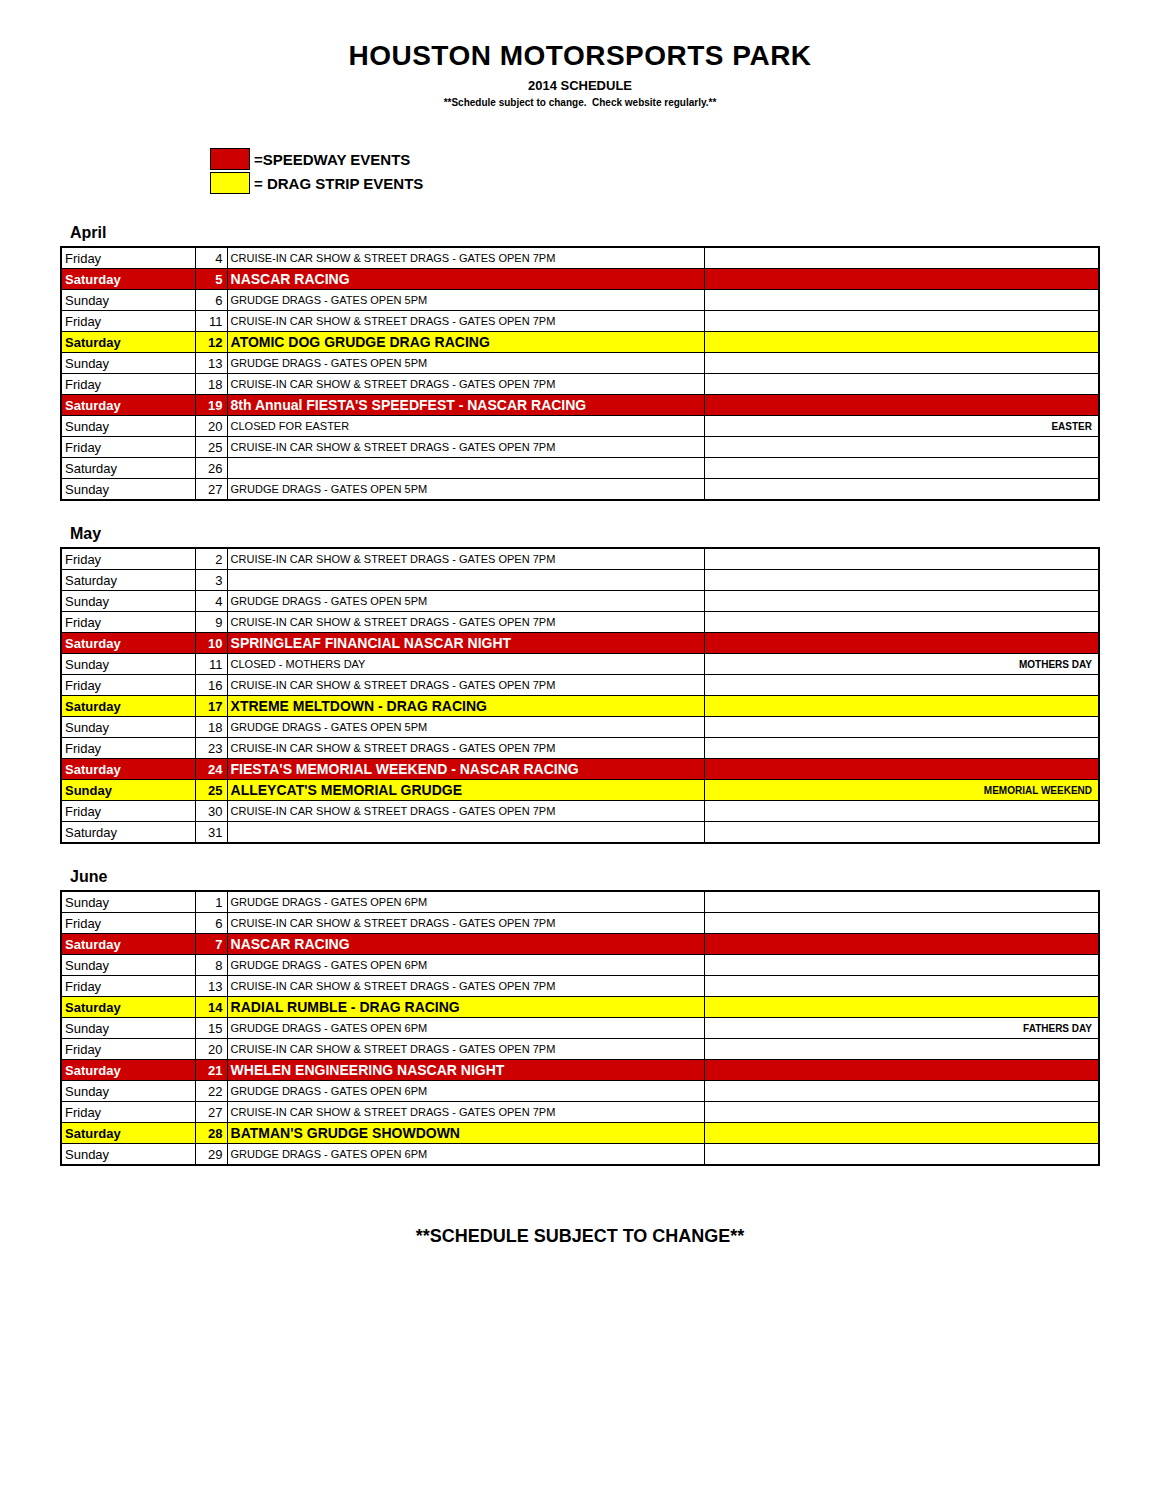HOUSTON MOTORSPORTS PARK
2014 SCHEDULE
**Schedule subject to change. Check website regularly.**
=SPEEDWAY EVENTS
= DRAG STRIP EVENTS
April
| Friday | 4 | CRUISE-IN CAR SHOW & STREET DRAGS - GATES OPEN 7PM | |
| Saturday | 5 | NASCAR RACING | |
| Sunday | 6 | GRUDGE DRAGS - GATES OPEN 5PM | |
| Friday | 11 | CRUISE-IN CAR SHOW & STREET DRAGS - GATES OPEN 7PM | |
| Saturday | 12 | ATOMIC DOG GRUDGE DRAG RACING | |
| Sunday | 13 | GRUDGE DRAGS - GATES OPEN 5PM | |
| Friday | 18 | CRUISE-IN CAR SHOW & STREET DRAGS - GATES OPEN 7PM | |
| Saturday | 19 | 8th Annual FIESTA'S SPEEDFEST - NASCAR RACING | |
| Sunday | 20 | CLOSED FOR EASTER | EASTER |
| Friday | 25 | CRUISE-IN CAR SHOW & STREET DRAGS - GATES OPEN 7PM | |
| Saturday | 26 | | |
| Sunday | 27 | GRUDGE DRAGS - GATES OPEN 5PM | |
May
| Friday | 2 | CRUISE-IN CAR SHOW & STREET DRAGS - GATES OPEN 7PM | |
| Saturday | 3 | | |
| Sunday | 4 | GRUDGE DRAGS - GATES OPEN 5PM | |
| Friday | 9 | CRUISE-IN CAR SHOW & STREET DRAGS - GATES OPEN 7PM | |
| Saturday | 10 | SPRINGLEAF FINANCIAL NASCAR NIGHT | |
| Sunday | 11 | CLOSED - MOTHERS DAY | MOTHERS DAY |
| Friday | 16 | CRUISE-IN CAR SHOW & STREET DRAGS - GATES OPEN 7PM | |
| Saturday | 17 | XTREME MELTDOWN - DRAG RACING | |
| Sunday | 18 | GRUDGE DRAGS - GATES OPEN 5PM | |
| Friday | 23 | CRUISE-IN CAR SHOW & STREET DRAGS - GATES OPEN 7PM | |
| Saturday | 24 | FIESTA'S MEMORIAL WEEKEND - NASCAR RACING | |
| Sunday | 25 | ALLEYCAT'S MEMORIAL GRUDGE | MEMORIAL WEEKEND |
| Friday | 30 | CRUISE-IN CAR SHOW & STREET DRAGS - GATES OPEN 7PM | |
| Saturday | 31 | | |
June
| Sunday | 1 | GRUDGE DRAGS - GATES OPEN 6PM | |
| Friday | 6 | CRUISE-IN CAR SHOW & STREET DRAGS - GATES OPEN 7PM | |
| Saturday | 7 | NASCAR RACING | |
| Sunday | 8 | GRUDGE DRAGS - GATES OPEN 6PM | |
| Friday | 13 | CRUISE-IN CAR SHOW & STREET DRAGS - GATES OPEN 7PM | |
| Saturday | 14 | RADIAL RUMBLE - DRAG RACING | |
| Sunday | 15 | GRUDGE DRAGS - GATES OPEN 6PM | FATHERS DAY |
| Friday | 20 | CRUISE-IN CAR SHOW & STREET DRAGS - GATES OPEN 7PM | |
| Saturday | 21 | WHELEN ENGINEERING NASCAR NIGHT | |
| Sunday | 22 | GRUDGE DRAGS - GATES OPEN 6PM | |
| Friday | 27 | CRUISE-IN CAR SHOW & STREET DRAGS - GATES OPEN 7PM | |
| Saturday | 28 | BATMAN'S GRUDGE SHOWDOWN | |
| Sunday | 29 | GRUDGE DRAGS - GATES OPEN 6PM | |
**SCHEDULE SUBJECT TO CHANGE**